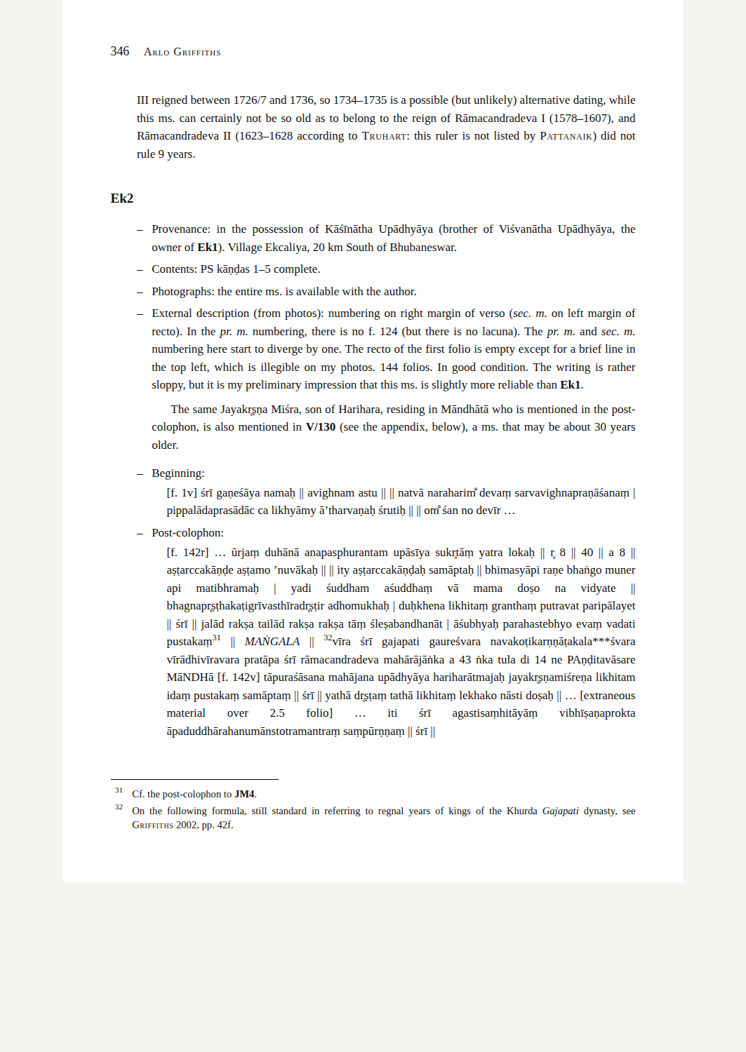346 Arlo Griffiths
III reigned between 1726/7 and 1736, so 1734–1735 is a possible (but unlikely) alternative dating, while this ms. can certainly not be so old as to belong to the reign of Rāmacandradeva I (1578–1607), and Rāmacandradeva II (1623–1628 according to Truhart: this ruler is not listed by Pattanaik) did not rule 9 years.
Ek2
Provenance: in the possession of Kāśīnātha Upādhyāya (brother of Viśvanātha Upādhyāya, the owner of Ek1). Village Ekcaliya, 20 km South of Bhubaneswar.
Contents: PS kāṇḍas 1–5 complete.
Photographs: the entire ms. is available with the author.
External description (from photos): numbering on right margin of verso (sec. m. on left margin of recto). In the pr. m. numbering, there is no f. 124 (but there is no lacuna). The pr. m. and sec. m. numbering here start to diverge by one. The recto of the first folio is empty except for a brief line in the top left, which is illegible on my photos. 144 folios. In good condition. The writing is rather sloppy, but it is my preliminary impression that this ms. is slightly more reliable than Ek1.
The same Jayakr̥ṣṇa Miśra, son of Harihara, residing in Māndhātā who is mentioned in the post-colophon, is also mentioned in V/130 (see the appendix, below), a ms. that may be about 30 years older.
Beginning:
[f. 1v] śrī gaṇeśāya namaḥ || avighnam astu || || natvā naraharim̐ devaṃ sarvavighnapraṇāśanaṃ | pippalādaprasādāc ca likhyāmy ā’tharvaṇaḥ śrutiḥ || || om̐ śan no devīr …
Post-colophon:
[f. 142r] … ūrjaṃ duhānā anapasphurantam upāsīya sukr̥tāṃ yatra lokaḥ || r̥ 8 || 40 || a 8 || aṣṭarccakāṇḍe aṣṭamo ’nuvākaḥ || || ity aṣṭarccakāṇḍaḥ samāptaḥ || bhimasyāpi raṇe bhaṅgo muner api matibhramaḥ | yadi śuddham aśuddhaṃ vā mama doṣo na vidyate || bhagnapr̥ṣṭhakaṭigrīvasthīradr̥ṣṭir adhomukhaḥ | duḥkhena likhitaṃ granthaṃ putravat paripālayet || śrī || jalād rakṣa tailād rakṣa rakṣa tāṃ śleṣabandhanāt | āśubhyaḥ parahastebhyo evaṃ vadati pustakaṃ31 || MAṄGALA || 32vīra śrī gajapati gaureśvara navakoṭikarṇṇāṭakala***śvara vīrādhivīravara pratāpa śrī rāmacandradeva mahārājāṅka a 43 ṅka tula di 14 ne PAṇḍitavāsare MāNDHā [f. 142v] tāpuraśāsana mahājana upādhyāya hariharātmajaḥ jayakr̥ṣṇamiśreṇa likhitam idaṃ pustakaṃ samāptaṃ || śrī || yathā dr̥ṣṭaṃ tathā likhitaṃ lekhako nāsti doṣaḥ || … [extraneous material over 2.5 folio] … iti śrī agastisaṃhitāyāṃ vibhīṣaṇaprokta āpaduddhārahanumānstotramantraṃ saṃpūrṇṇaṃ || śrī ||
Cf. the post-colophon to JM4.
On the following formula, still standard in referring to regnal years of kings of the Khurda Gajapati dynasty, see Griffiths 2002, pp. 42f.